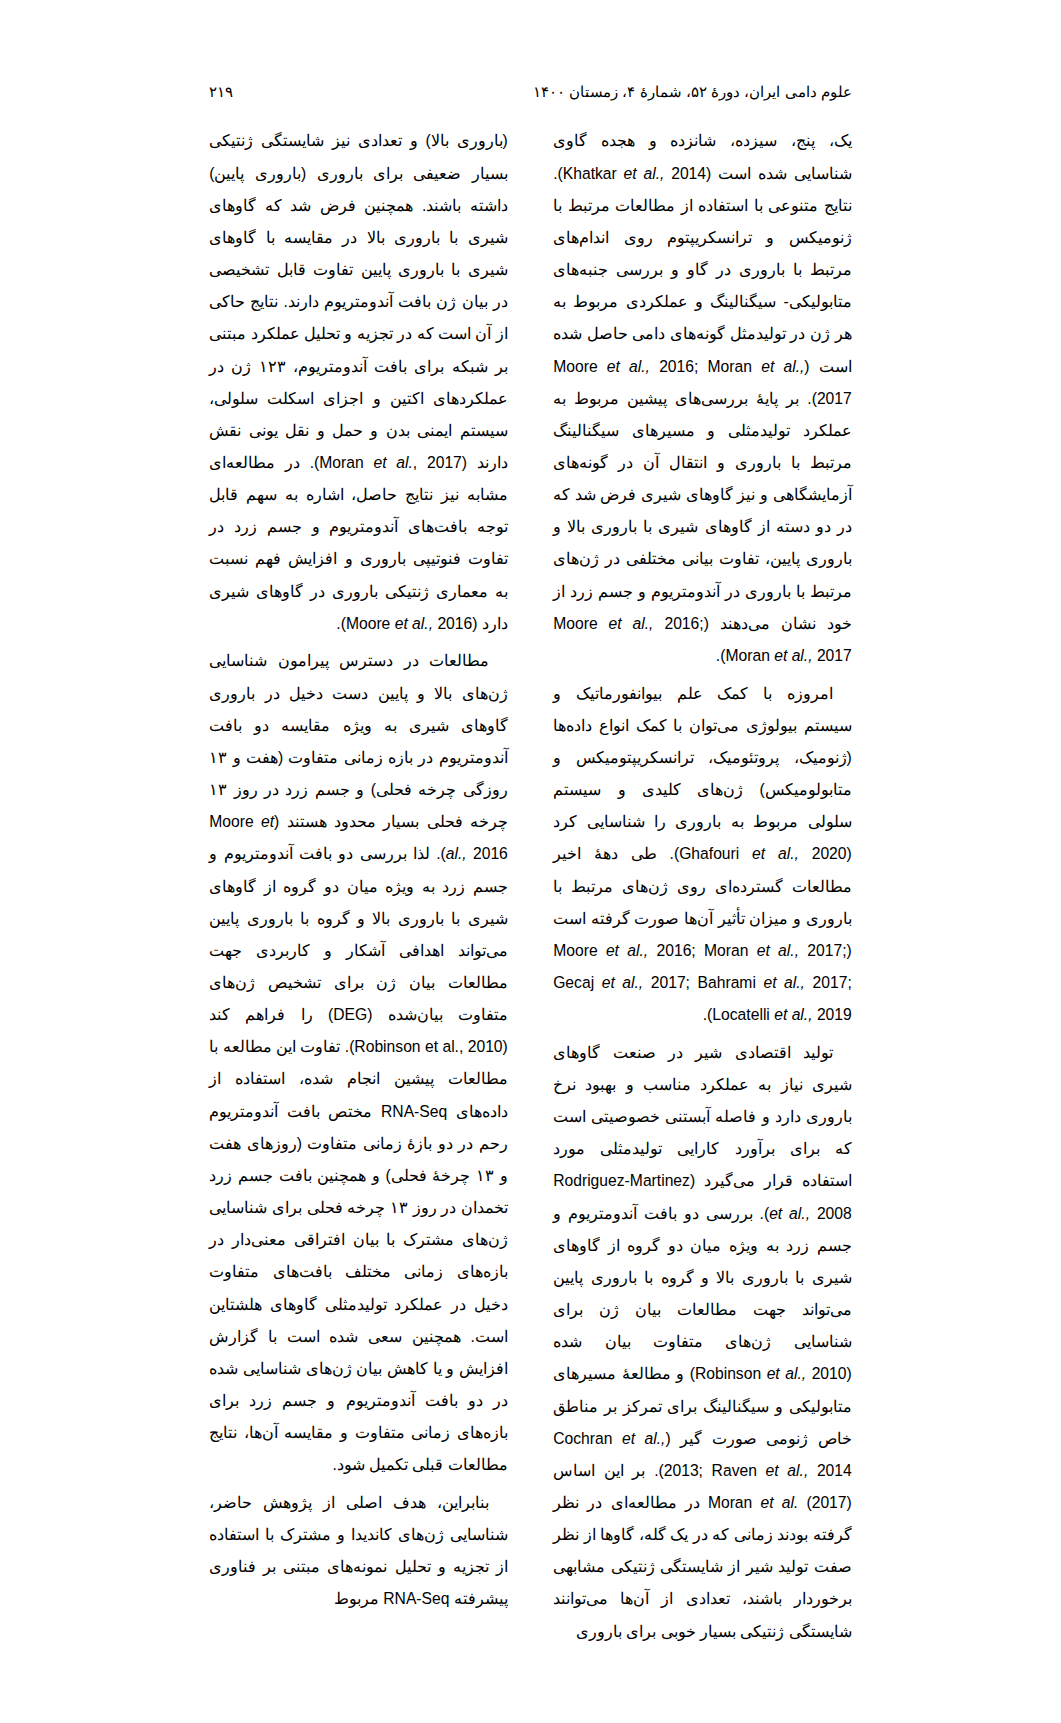۲۱۹ علوم دامی ایران، دورۀ ۵۲، شمارۀ ۴، زمستان ۱۴۰۰
یک، پنج، سیزده، شانزده و هجده گاوی شناسایی شده است (Khatkar et al., 2014). نتایج متنوعی با استفاده از مطالعات مرتبط با ژنومیکس و ترانسکریپتوم روی اندام‌های مرتبط با باروری در گاو و بررسی جنبه‌های متابولیکی- سیگنالینگ و عملکردی مربوط به هر ژن در تولیدمثل گونه‌های دامی حاصل شده است (Moore et al., 2016; Moran et al., 2017). بر پایۀ بررسی‌های پیشین مربوط به عملکرد تولیدمثلی و مسیرهای سیگنالینگ مرتبط با باروری و انتقال آن در گونه‌های آزمایشگاهی و نیز گاوهای شیری فرض شد که در دو دسته از گاوهای شیری با باروری بالا و باروری پایین، تفاوت بیانی مختلفی در ژن‌های مرتبط با باروری در آندومتریوم و جسم زرد از خود نشان می‌دهند (Moore et al., 2016; Moran et al., 2017).
امروزه با کمک علم بیوانفورماتیک و سیستم بیولوژی می‌توان با کمک انواع داده‌ها (ژنومیک، پروتئومیک، ترانسکریپتومیکس و متابولومیکس) ژن‌های کلیدی و سیستم سلولی مربوط به باروری را شناسایی کرد (Ghafouri et al., 2020). طی دهۀ اخیر مطالعات گسترده‌ای روی ژن‌های مرتبط با باروری و میزان تأثیر آن‌ها صورت گرفته است (Moore et al., 2016; Moran et al., 2017; Gecaj et al., 2017; Bahrami et al., 2017; Locatelli et al., 2019).
تولید اقتصادی شیر در صنعت گاوهای شیری نیاز به عملکرد مناسب و بهبود نرخ باروری دارد و فاصله آبستنی خصوصیتی است که برای برآورد کارایی تولیدمثلی مورد استفاده قرار می‌گیرد (Rodriguez-Martinez et al., 2008). بررسی دو بافت آندومتریوم و جسم زرد به ویژه میان دو گروه از گاوهای شیری با باروری بالا و گروه با باروری پایین می‌تواند جهت مطالعات بیان ژن برای شناسایی ژن‌های متفاوت بیان شده (Robinson et al., 2010) و مطالعۀ مسیرهای متابولیکی و سیگنالینگ برای تمرکز بر مناطق خاص ژنومی صورت گیر (Cochran et al., 2013; Raven et al., 2014). بر این اساس Moran et al. (2017) در مطالعه‌ای در نظر گرفته بودند زمانی که در یک گله، گاوها از نظر صفت تولید شیر از شایستگی ژنتیکی مشابهی برخوردار باشند، تعدادی از آن‌ها می‌توانند شایستگی ژنتیکی بسیار خوبی برای باروری
(باروری بالا) و تعدادی نیز شایستگی ژنتیکی بسیار ضعیفی برای باروری (باروری پایین) داشته باشند. همچنین فرض شد که گاوهای شیری با باروری بالا در مقایسه با گاوهای شیری با باروری پایین تفاوت قابل تشخیصی در بیان ژن بافت آندومتریوم دارند. نتایج حاکی از آن است که در تجزیه و تحلیل عملکرد مبتنی بر شبکه برای بافت آندومتریوم، ۱۲۳ ژن در عملکردهای اکتین و اجزای اسکلت سلولی، سیستم ایمنی بدن و حمل و نقل یونی نقش دارند (Moran et al., 2017). در مطالعه‌ای مشابه نیز نتایج حاصل، اشاره به سهم قابل توجه بافت‌های آندومتریوم و جسم زرد در تفاوت فنوتیپی باروری و افزایش فهم نسبت به معماری ژنتیکی باروری در گاوهای شیری دارد (Moore et al., 2016).
مطالعات در دسترس پیرامون شناسایی ژن‌های بالا و پایین دست دخیل در باروری گاوهای شیری به ویژه مقایسه دو بافت آندومتریوم در بازه زمانی متفاوت (هفت و ۱۳ روزگی چرخه فحلی) و جسم زرد در روز ۱۳ چرخه فحلی بسیار محدود هستند (Moore et al., 2016). لذا بررسی دو بافت آندومتریوم و جسم زرد به ویژه میان دو گروه از گاوهای شیری با باروری بالا و گروه با باروری پایین می‌تواند اهدافی آشکار و کاربردی جهت مطالعات بیان ژن برای تشخیص ژن‌های متفاوت بیان‌شده (DEG) را فراهم کند (Robinson et al., 2010). تفاوت این مطالعه با مطالعات پیشین انجام شده، استفاده از داده‌های RNA-Seq مختص بافت آندومتریوم رحم در دو بازۀ زمانی متفاوت (روزهای هفت و ۱۳ چرخۀ فحلی) و همچنین بافت جسم زرد تخمدان در روز ۱۳ چرخه فحلی برای شناسایی ژن‌های مشترک با بیان افتراقی معنی‌دار در بازه‌های زمانی مختلف بافت‌های متفاوت دخیل در عملکرد تولیدمثلی گاوهای هلشتاین است. همچنین سعی شده است با گزارش افزایش و یا کاهش بیان ژن‌های شناسایی شده در دو بافت آندومتریوم و جسم زرد برای بازه‌های زمانی متفاوت و مقایسه آن‌ها، نتایج مطالعات قبلی تکمیل شود.
بنابراین، هدف اصلی از پژوهش حاضر، شناسایی ژن‌های کاندیدا و مشترک با استفاده از تجزیه و تحلیل نمونه‌های مبتنی بر فناوری پیشرفته RNA-Seq مربوط